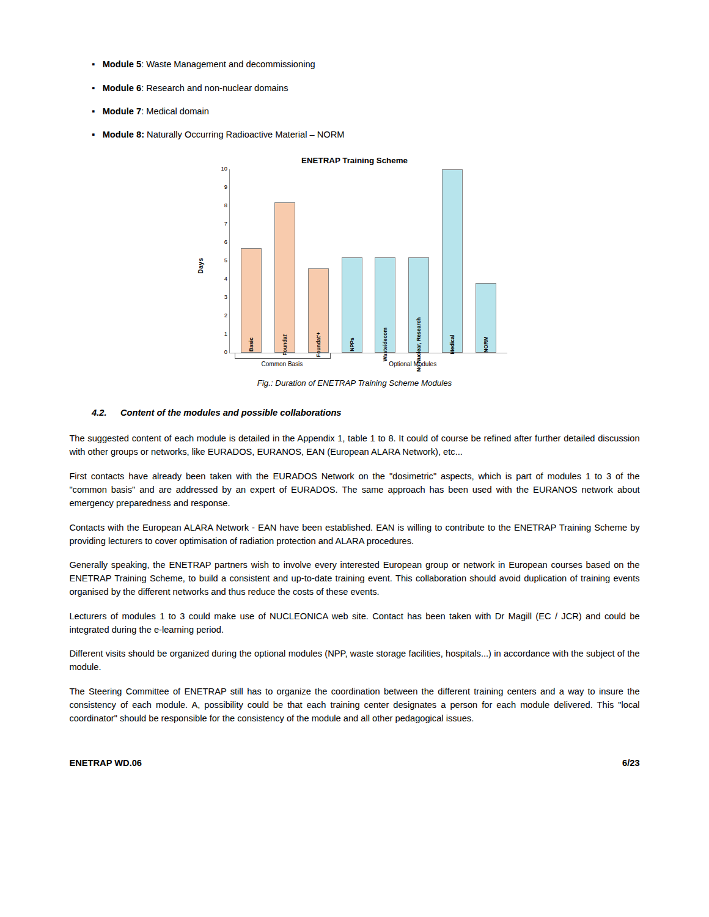Module 5: Waste Management and decommissioning
Module 6: Research and non-nuclear domains
Module 7: Medical domain
Module 8: Naturally Occurring Radioactive Material – NORM
ENETRAP Training Scheme
Days
10 9 8 7 6 5 4 3 2 1 0
Basic
Foundat'
Foundat'+
NPPs
Waste/decom
No Nuclear, Research
Medical
NORM
Common Basis
Optional Modules
Fig.: Duration of ENETRAP Training Scheme Modules
4.2. Content of the modules and possible collaborations
The suggested content of each module is detailed in the Appendix 1, table 1 to 8. It could of course be refined after further detailed discussion with other groups or networks, like EURADOS, EURANOS, EAN (European ALARA Network), etc...
First contacts have already been taken with the EURADOS Network on the "dosimetric" aspects, which is part of modules 1 to 3 of the "common basis" and are addressed by an expert of EURADOS. The same approach has been used with the EURANOS network about emergency preparedness and response.
Contacts with the European ALARA Network - EAN have been established. EAN is willing to contribute to the ENETRAP Training Scheme by providing lecturers to cover optimisation of radiation protection and ALARA procedures.
Generally speaking, the ENETRAP partners wish to involve every interested European group or network in European courses based on the ENETRAP Training Scheme, to build a consistent and up-to-date training event. This collaboration should avoid duplication of training events organised by the different networks and thus reduce the costs of these events.
Lecturers of modules 1 to 3 could make use of NUCLEONICA web site. Contact has been taken with Dr Magill (EC / JCR) and could be integrated during the e-learning period.
Different visits should be organized during the optional modules (NPP, waste storage facilities, hospitals...) in accordance with the subject of the module.
The Steering Committee of ENETRAP still has to organize the coordination between the different training centers and a way to insure the consistency of each module. A, possibility could be that each training center designates a person for each module delivered. This "local coordinator" should be responsible for the consistency of the module and all other pedagogical issues.
ENETRAP WD.06 6/23